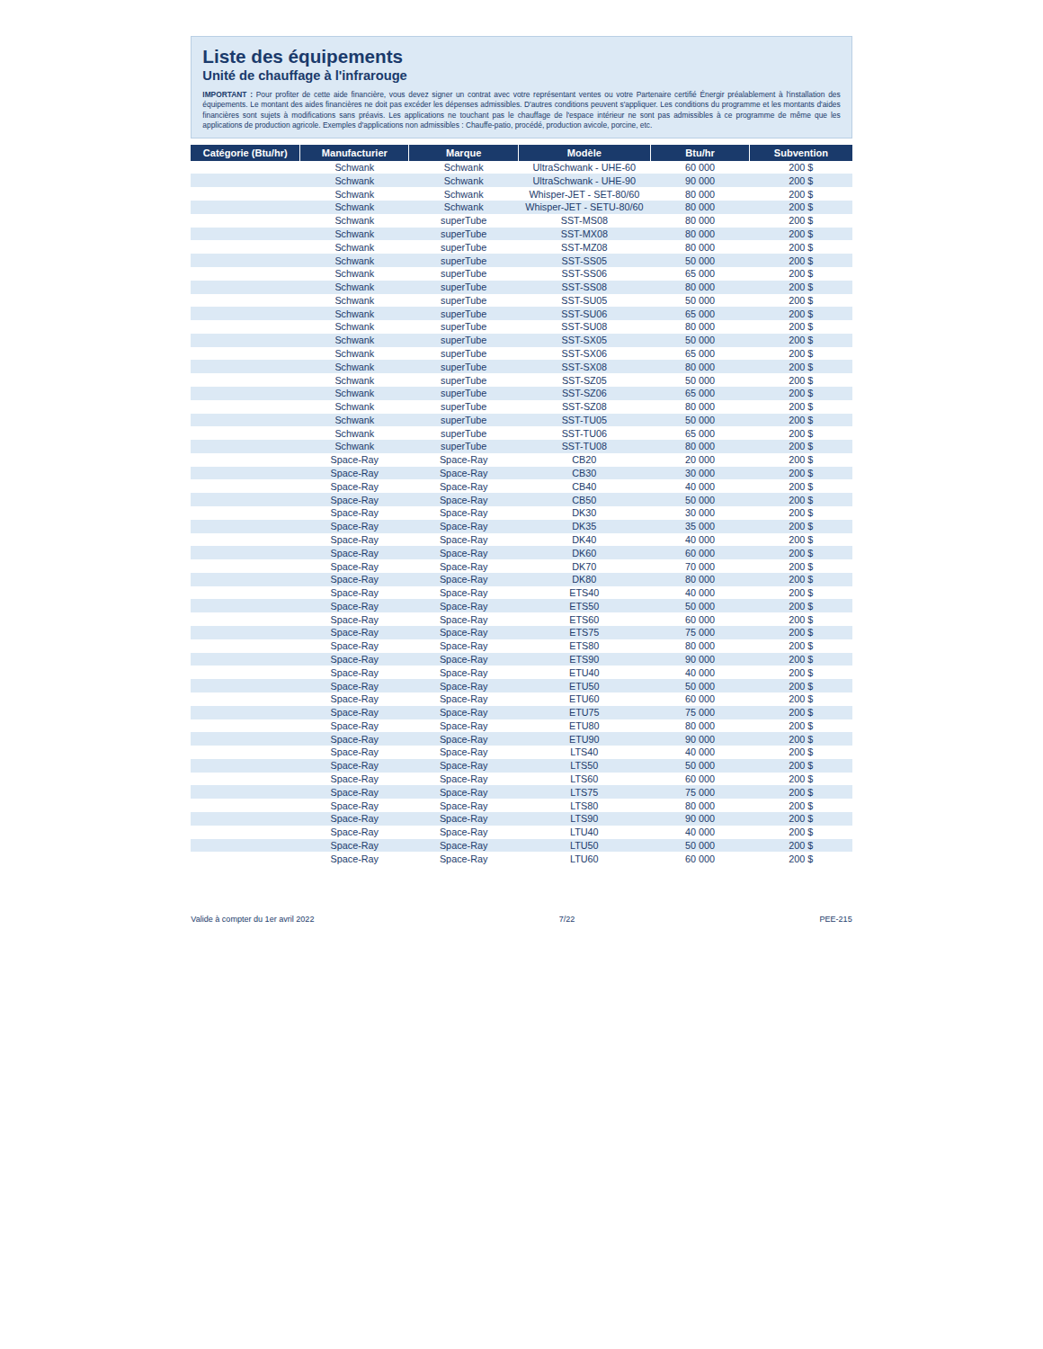Liste des équipements
Unité de chauffage à l'infrarouge
IMPORTANT : Pour profiter de cette aide financière, vous devez signer un contrat avec votre représentant ventes ou votre Partenaire certifié Énergir préalablement à l'installation des équipements. Le montant des aides financières ne doit pas excéder les dépenses admissibles. D'autres conditions peuvent s'appliquer. Les conditions du programme et les montants d'aides financières sont sujets à modifications sans préavis. Les applications ne touchant pas le chauffage de l'espace intérieur ne sont pas admissibles à ce programme de même que les applications de production agricole. Exemples d'applications non admissibles : Chauffe-patio, procédé, production avicole, porcine, etc.
| Catégorie (Btu/hr) | Manufacturier | Marque | Modèle | Btu/hr | Subvention |
| --- | --- | --- | --- | --- | --- |
| | Schwank | Schwank | UltraSchwank - UHE-60 | 60 000 | 200 $ |
| | Schwank | Schwank | UltraSchwank - UHE-90 | 90 000 | 200 $ |
| | Schwank | Schwank | Whisper-JET - SET-80/60 | 80 000 | 200 $ |
| | Schwank | Schwank | Whisper-JET - SETU-80/60 | 80 000 | 200 $ |
| | Schwank | superTube | SST-MS08 | 80 000 | 200 $ |
| | Schwank | superTube | SST-MX08 | 80 000 | 200 $ |
| | Schwank | superTube | SST-MZ08 | 80 000 | 200 $ |
| | Schwank | superTube | SST-SS05 | 50 000 | 200 $ |
| | Schwank | superTube | SST-SS06 | 65 000 | 200 $ |
| | Schwank | superTube | SST-SS08 | 80 000 | 200 $ |
| | Schwank | superTube | SST-SU05 | 50 000 | 200 $ |
| | Schwank | superTube | SST-SU06 | 65 000 | 200 $ |
| | Schwank | superTube | SST-SU08 | 80 000 | 200 $ |
| | Schwank | superTube | SST-SX05 | 50 000 | 200 $ |
| | Schwank | superTube | SST-SX06 | 65 000 | 200 $ |
| | Schwank | superTube | SST-SX08 | 80 000 | 200 $ |
| | Schwank | superTube | SST-SZ05 | 50 000 | 200 $ |
| | Schwank | superTube | SST-SZ06 | 65 000 | 200 $ |
| | Schwank | superTube | SST-SZ08 | 80 000 | 200 $ |
| | Schwank | superTube | SST-TU05 | 50 000 | 200 $ |
| | Schwank | superTube | SST-TU06 | 65 000 | 200 $ |
| | Schwank | superTube | SST-TU08 | 80 000 | 200 $ |
| | Space-Ray | Space-Ray | CB20 | 20 000 | 200 $ |
| | Space-Ray | Space-Ray | CB30 | 30 000 | 200 $ |
| | Space-Ray | Space-Ray | CB40 | 40 000 | 200 $ |
| | Space-Ray | Space-Ray | CB50 | 50 000 | 200 $ |
| | Space-Ray | Space-Ray | DK30 | 30 000 | 200 $ |
| | Space-Ray | Space-Ray | DK35 | 35 000 | 200 $ |
| | Space-Ray | Space-Ray | DK40 | 40 000 | 200 $ |
| | Space-Ray | Space-Ray | DK60 | 60 000 | 200 $ |
| | Space-Ray | Space-Ray | DK70 | 70 000 | 200 $ |
| | Space-Ray | Space-Ray | DK80 | 80 000 | 200 $ |
| | Space-Ray | Space-Ray | ETS40 | 40 000 | 200 $ |
| | Space-Ray | Space-Ray | ETS50 | 50 000 | 200 $ |
| | Space-Ray | Space-Ray | ETS60 | 60 000 | 200 $ |
| | Space-Ray | Space-Ray | ETS75 | 75 000 | 200 $ |
| | Space-Ray | Space-Ray | ETS80 | 80 000 | 200 $ |
| | Space-Ray | Space-Ray | ETS90 | 90 000 | 200 $ |
| | Space-Ray | Space-Ray | ETU40 | 40 000 | 200 $ |
| | Space-Ray | Space-Ray | ETU50 | 50 000 | 200 $ |
| | Space-Ray | Space-Ray | ETU60 | 60 000 | 200 $ |
| | Space-Ray | Space-Ray | ETU75 | 75 000 | 200 $ |
| | Space-Ray | Space-Ray | ETU80 | 80 000 | 200 $ |
| | Space-Ray | Space-Ray | ETU90 | 90 000 | 200 $ |
| | Space-Ray | Space-Ray | LTS40 | 40 000 | 200 $ |
| | Space-Ray | Space-Ray | LTS50 | 50 000 | 200 $ |
| | Space-Ray | Space-Ray | LTS60 | 60 000 | 200 $ |
| | Space-Ray | Space-Ray | LTS75 | 75 000 | 200 $ |
| | Space-Ray | Space-Ray | LTS80 | 80 000 | 200 $ |
| | Space-Ray | Space-Ray | LTS90 | 90 000 | 200 $ |
| | Space-Ray | Space-Ray | LTU40 | 40 000 | 200 $ |
| | Space-Ray | Space-Ray | LTU50 | 50 000 | 200 $ |
| | Space-Ray | Space-Ray | LTU60 | 60 000 | 200 $ |
Valide à compter du 1er avril 2022
7/22
PEE-215